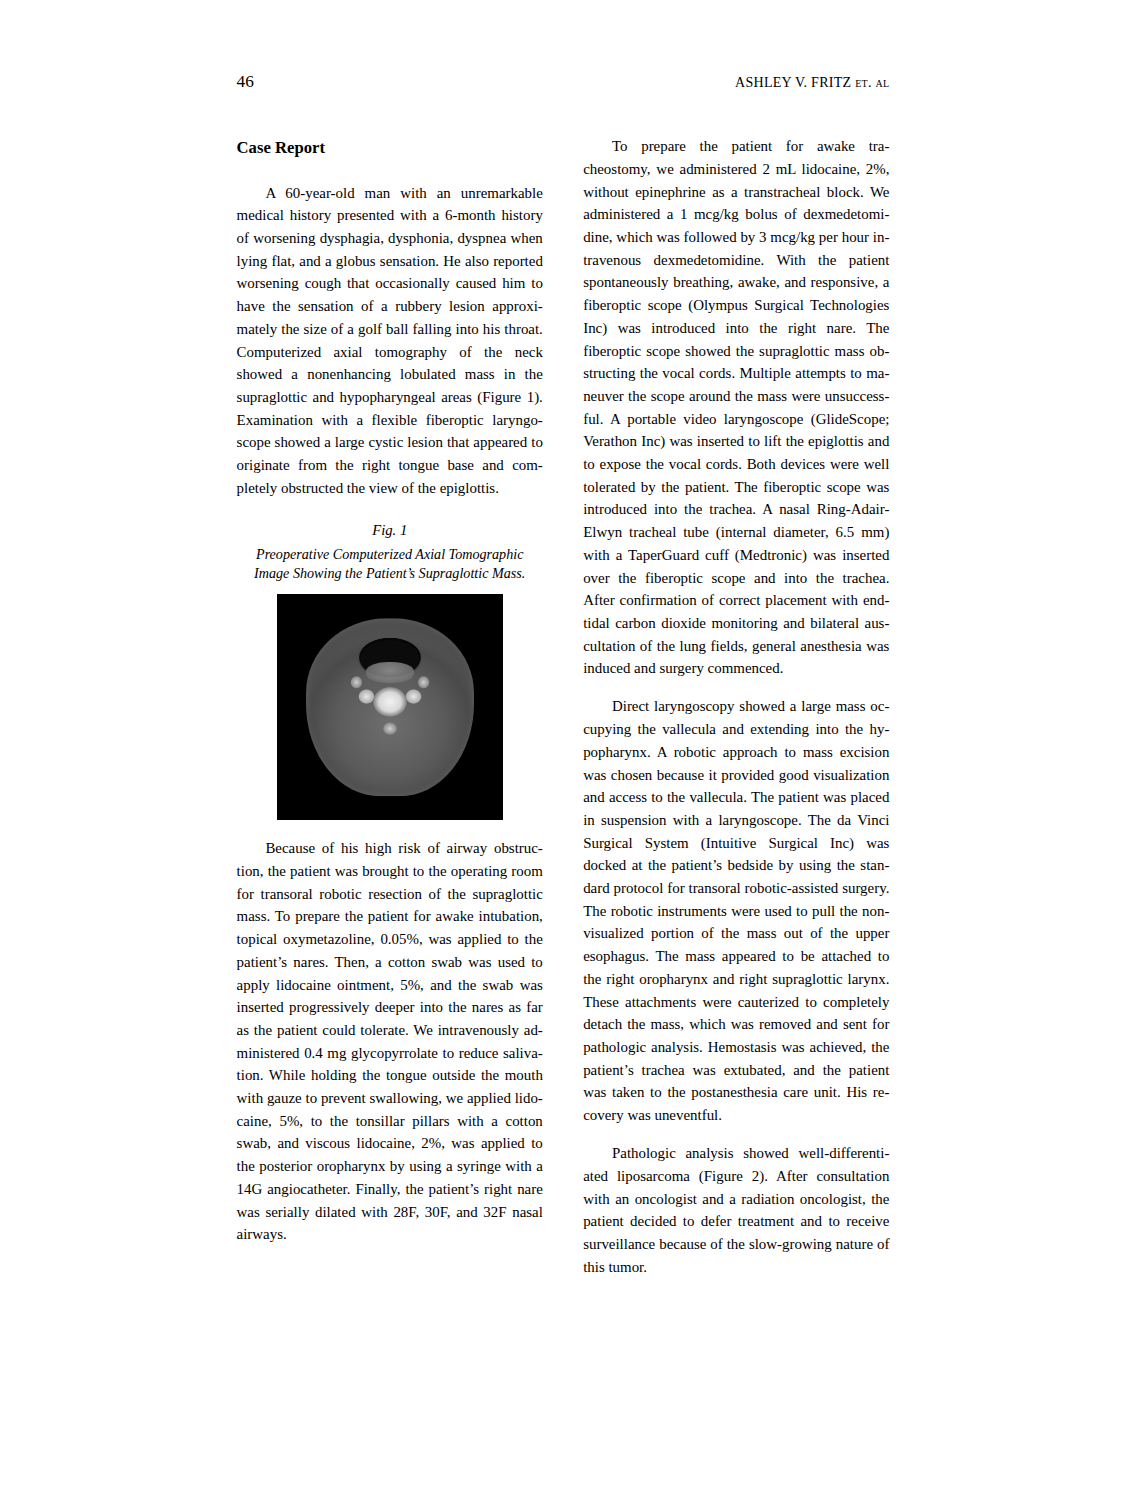46
ASHLEY V. FRITZ et. al
Case Report
A 60-year-old man with an unremarkable medical history presented with a 6-month history of worsening dysphagia, dysphonia, dyspnea when lying flat, and a globus sensation. He also reported worsening cough that occasionally caused him to have the sensation of a rubbery lesion approximately the size of a golf ball falling into his throat. Computerized axial tomography of the neck showed a nonenhancing lobulated mass in the supraglottic and hypopharyngeal areas (Figure 1). Examination with a flexible fiberoptic laryngoscope showed a large cystic lesion that appeared to originate from the right tongue base and completely obstructed the view of the epiglottis.
Fig. 1
Preoperative Computerized Axial Tomographic Image Showing the Patient’s Supraglottic Mass.
Because of his high risk of airway obstruction, the patient was brought to the operating room for transoral robotic resection of the supraglottic mass. To prepare the patient for awake intubation, topical oxymetazoline, 0.05%, was applied to the patient’s nares. Then, a cotton swab was used to apply lidocaine ointment, 5%, and the swab was inserted progressively deeper into the nares as far as the patient could tolerate. We intravenously administered 0.4 mg glycopyrrolate to reduce salivation. While holding the tongue outside the mouth with gauze to prevent swallowing, we applied lidocaine, 5%, to the tonsillar pillars with a cotton swab, and viscous lidocaine, 2%, was applied to the posterior oropharynx by using a syringe with a 14G angiocatheter. Finally, the patient’s right nare was serially dilated with 28F, 30F, and 32F nasal airways.
To prepare the patient for awake tracheostomy, we administered 2 mL lidocaine, 2%, without epinephrine as a transtracheal block. We administered a 1 mcg/kg bolus of dexmedetomidine, which was followed by 3 mcg/kg per hour intravenous dexmedetomidine. With the patient spontaneously breathing, awake, and responsive, a fiberoptic scope (Olympus Surgical Technologies Inc) was introduced into the right nare. The fiberoptic scope showed the supraglottic mass obstructing the vocal cords. Multiple attempts to maneuver the scope around the mass were unsuccessful. A portable video laryngoscope (GlideScope; Verathon Inc) was inserted to lift the epiglottis and to expose the vocal cords. Both devices were well tolerated by the patient. The fiberoptic scope was introduced into the trachea. A nasal Ring-Adair-Elwyn tracheal tube (internal diameter, 6.5 mm) with a TaperGuard cuff (Medtronic) was inserted over the fiberoptic scope and into the trachea. After confirmation of correct placement with end-tidal carbon dioxide monitoring and bilateral auscultation of the lung fields, general anesthesia was induced and surgery commenced.
Direct laryngoscopy showed a large mass occupying the vallecula and extending into the hypopharynx. A robotic approach to mass excision was chosen because it provided good visualization and access to the vallecula. The patient was placed in suspension with a laryngoscope. The da Vinci Surgical System (Intuitive Surgical Inc) was docked at the patient’s bedside by using the standard protocol for transoral robotic-assisted surgery. The robotic instruments were used to pull the nonvisualized portion of the mass out of the upper esophagus. The mass appeared to be attached to the right oropharynx and right supraglottic larynx. These attachments were cauterized to completely detach the mass, which was removed and sent for pathologic analysis. Hemostasis was achieved, the patient’s trachea was extubated, and the patient was taken to the postanesthesia care unit. His recovery was uneventful.
Pathologic analysis showed well-differentiated liposarcoma (Figure 2). After consultation with an oncologist and a radiation oncologist, the patient decided to defer treatment and to receive surveillance because of the slow-growing nature of this tumor.